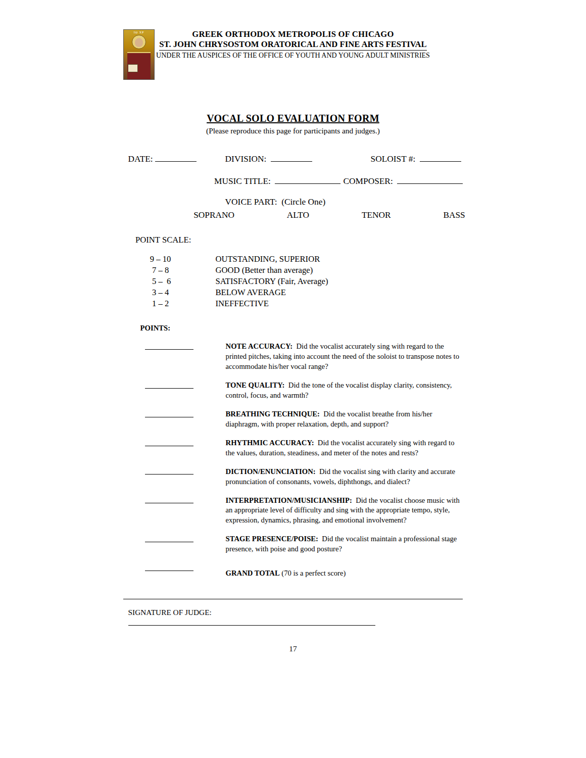ΙΩ ΧΡ
GREEK ORTHODOX METROPOLIS OF CHICAGO
ST. JOHN CHRYSOSTOM ORATORICAL AND FINE ARTS FESTIVAL
UNDER THE AUSPICES OF THE OFFICE OF YOUTH AND YOUNG ADULT MINISTRIES
VOCAL SOLO EVALUATION FORM
(Please reproduce this page for participants and judges.)
DATE: DIVISION: SOLOIST #:
MUSIC TITLE: COMPOSER:
VOICE PART: (Circle One)
SOPRANO ALTO TENOR BASS
POINT SCALE:
| 9 – 10 | OUTSTANDING, SUPERIOR |
| 7 – 8 | GOOD (Better than average) |
| 5 – 6 | SATISFACTORY (Fair, Average) |
| 3 – 4 | BELOW AVERAGE |
| 1 – 2 | INEFFECTIVE |
POINTS:
| | NOTE ACCURACY: Did the vocalist accurately sing with regard to the printed pitches, taking into account the need of the soloist to transpose notes to accommodate his/her vocal range? |
| | TONE QUALITY: Did the tone of the vocalist display clarity, consistency, control, focus, and warmth? |
| | BREATHING TECHNIQUE: Did the vocalist breathe from his/her diaphragm, with proper relaxation, depth, and support? |
| | RHYTHMIC ACCURACY: Did the vocalist accurately sing with regard to the values, duration, steadiness, and meter of the notes and rests? |
| | DICTION/ENUNCIATION: Did the vocalist sing with clarity and accurate pronunciation of consonants, vowels, diphthongs, and dialect? |
| | INTERPRETATION/MUSICIANSHIP: Did the vocalist choose music with an appropriate level of difficulty and sing with the appropriate tempo, style, expression, dynamics, phrasing, and emotional involvement? |
| | STAGE PRESENCE/POISE: Did the vocalist maintain a professional stage presence, with poise and good posture? |
| | GRAND TOTAL (70 is a perfect score) |
SIGNATURE OF JUDGE:
17